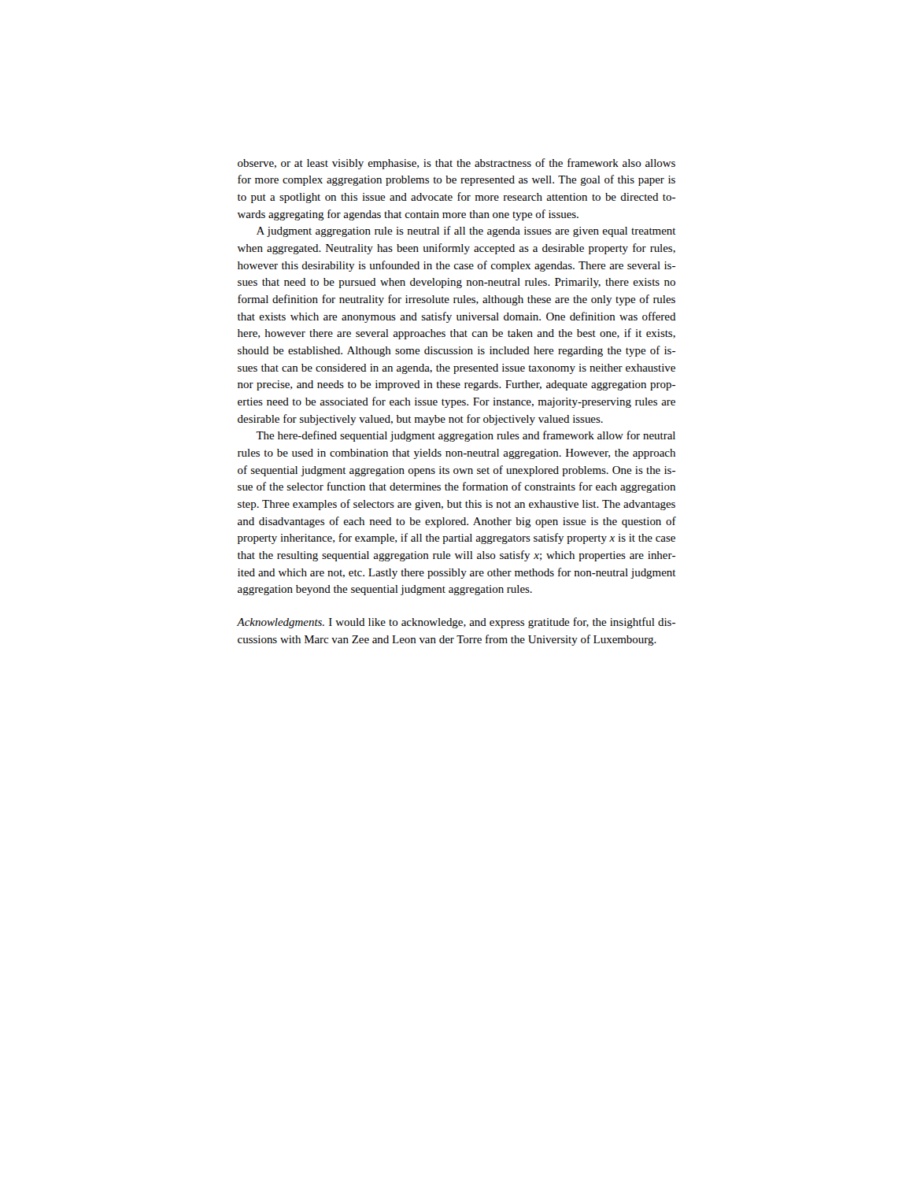observe, or at least visibly emphasise, is that the abstractness of the framework also allows for more complex aggregation problems to be represented as well. The goal of this paper is to put a spotlight on this issue and advocate for more research attention to be directed towards aggregating for agendas that contain more than one type of issues.
A judgment aggregation rule is neutral if all the agenda issues are given equal treatment when aggregated. Neutrality has been uniformly accepted as a desirable property for rules, however this desirability is unfounded in the case of complex agendas. There are several issues that need to be pursued when developing non-neutral rules. Primarily, there exists no formal definition for neutrality for irresolute rules, although these are the only type of rules that exists which are anonymous and satisfy universal domain. One definition was offered here, however there are several approaches that can be taken and the best one, if it exists, should be established. Although some discussion is included here regarding the type of issues that can be considered in an agenda, the presented issue taxonomy is neither exhaustive nor precise, and needs to be improved in these regards. Further, adequate aggregation properties need to be associated for each issue types. For instance, majority-preserving rules are desirable for subjectively valued, but maybe not for objectively valued issues.
The here-defined sequential judgment aggregation rules and framework allow for neutral rules to be used in combination that yields non-neutral aggregation. However, the approach of sequential judgment aggregation opens its own set of unexplored problems. One is the issue of the selector function that determines the formation of constraints for each aggregation step. Three examples of selectors are given, but this is not an exhaustive list. The advantages and disadvantages of each need to be explored. Another big open issue is the question of property inheritance, for example, if all the partial aggregators satisfy property x is it the case that the resulting sequential aggregation rule will also satisfy x; which properties are inherited and which are not, etc. Lastly there possibly are other methods for non-neutral judgment aggregation beyond the sequential judgment aggregation rules.
Acknowledgments. I would like to acknowledge, and express gratitude for, the insightful discussions with Marc van Zee and Leon van der Torre from the University of Luxembourg.